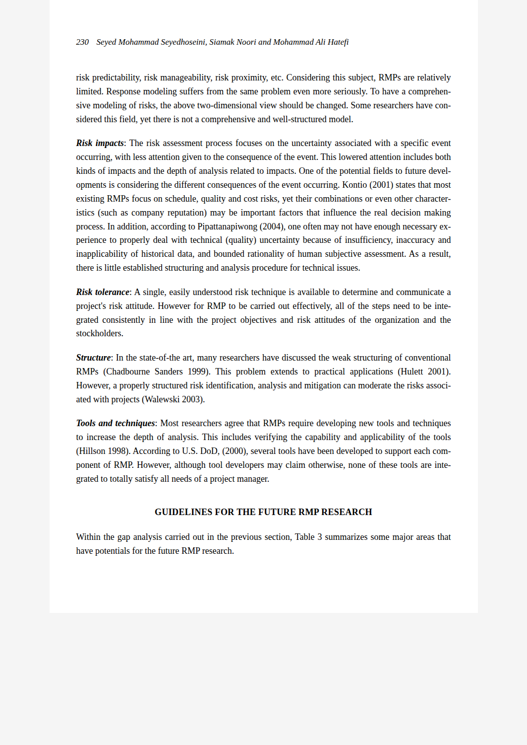230 Seyed Mohammad Seyedhoseini, Siamak Noori and Mohammad Ali Hatefi
risk predictability, risk manageability, risk proximity, etc. Considering this subject, RMPs are relatively limited. Response modeling suffers from the same problem even more seriously. To have a comprehensive modeling of risks, the above two-dimensional view should be changed. Some researchers have considered this field, yet there is not a comprehensive and well-structured model.
Risk impacts: The risk assessment process focuses on the uncertainty associated with a specific event occurring, with less attention given to the consequence of the event. This lowered attention includes both kinds of impacts and the depth of analysis related to impacts. One of the potential fields to future developments is considering the different consequences of the event occurring. Kontio (2001) states that most existing RMPs focus on schedule, quality and cost risks, yet their combinations or even other characteristics (such as company reputation) may be important factors that influence the real decision making process. In addition, according to Pipattanapiwong (2004), one often may not have enough necessary experience to properly deal with technical (quality) uncertainty because of insufficiency, inaccuracy and inapplicability of historical data, and bounded rationality of human subjective assessment. As a result, there is little established structuring and analysis procedure for technical issues.
Risk tolerance: A single, easily understood risk technique is available to determine and communicate a project's risk attitude. However for RMP to be carried out effectively, all of the steps need to be integrated consistently in line with the project objectives and risk attitudes of the organization and the stockholders.
Structure: In the state-of-the art, many researchers have discussed the weak structuring of conventional RMPs (Chadbourne Sanders 1999). This problem extends to practical applications (Hulett 2001). However, a properly structured risk identification, analysis and mitigation can moderate the risks associated with projects (Walewski 2003).
Tools and techniques: Most researchers agree that RMPs require developing new tools and techniques to increase the depth of analysis. This includes verifying the capability and applicability of the tools (Hillson 1998). According to U.S. DoD, (2000), several tools have been developed to support each component of RMP. However, although tool developers may claim otherwise, none of these tools are integrated to totally satisfy all needs of a project manager.
Guidelines for the Future RMP Research
Within the gap analysis carried out in the previous section, Table 3 summarizes some major areas that have potentials for the future RMP research.